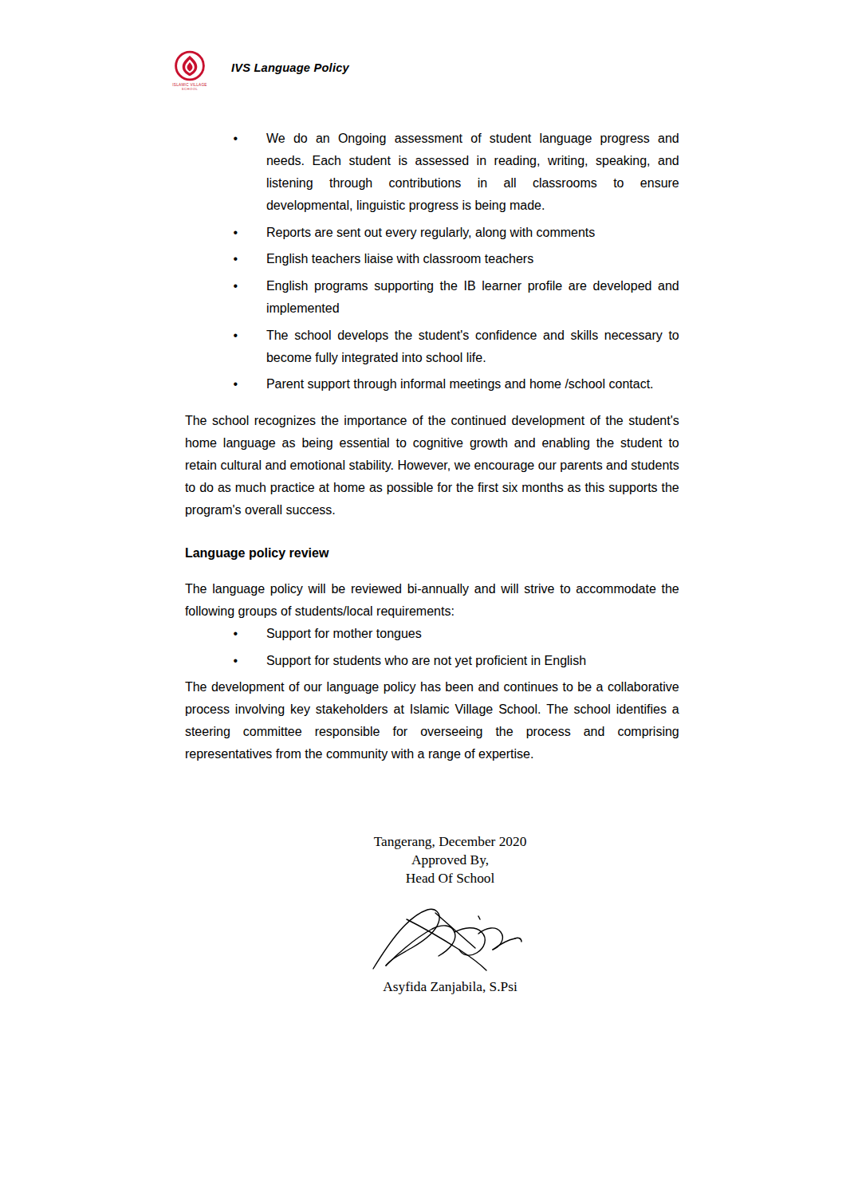ISLAMIC VILLAGE SCHOOL
IVS Language Policy
We do an Ongoing assessment of student language progress and needs. Each student is assessed in reading, writing, speaking, and listening through contributions in all classrooms to ensure developmental, linguistic progress is being made.
Reports are sent out every regularly, along with comments
English teachers liaise with classroom teachers
English programs supporting the IB learner profile are developed and implemented
The school develops the student's confidence and skills necessary to become fully integrated into school life.
Parent support through informal meetings and home /school contact.
The school recognizes the importance of the continued development of the student's home language as being essential to cognitive growth and enabling the student to retain cultural and emotional stability. However, we encourage our parents and students to do as much practice at home as possible for the first six months as this supports the program's overall success.
Language policy review
The language policy will be reviewed bi-annually and will strive to accommodate the following groups of students/local requirements:
Support for mother tongues
Support for students who are not yet proficient in English
The development of our language policy has been and continues to be a collaborative process involving key stakeholders at Islamic Village School. The school identifies a steering committee responsible for overseeing the process and comprising representatives from the community with a range of expertise.
Tangerang, December 2020 Approved By, Head Of School
Asyfida Zanjabila, S.Psi